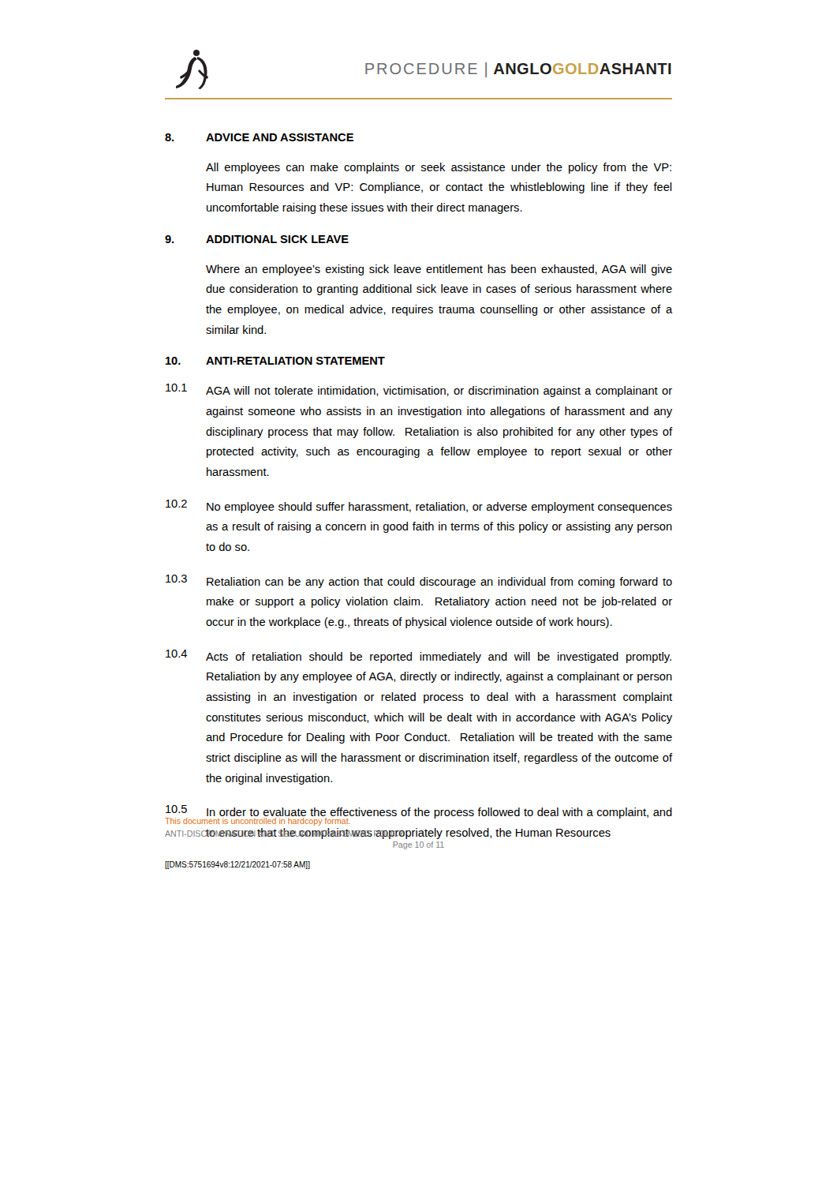PROCEDURE|ANGLO GOLD ASHANTI
8.
ADVICE AND ASSISTANCE
All employees can make complaints or seek assistance under the policy from the VP: Human Resources and VP: Compliance, or contact the whistleblowing line if they feel uncomfortable raising these issues with their direct managers.
9.
ADDITIONAL SICK LEAVE
Where an employee’s existing sick leave entitlement has been exhausted, AGA will give due consideration to granting additional sick leave in cases of serious harassment where the employee, on medical advice, requires trauma counselling or other assistance of a similar kind.
10.
ANTI-RETALIATION STATEMENT
10.1
AGA will not tolerate intimidation, victimisation, or discrimination against a complainant or against someone who assists in an investigation into allegations of harassment and any disciplinary process that may follow. Retaliation is also prohibited for any other types of protected activity, such as encouraging a fellow employee to report sexual or other harassment.
10.2
No employee should suffer harassment, retaliation, or adverse employment consequences as a result of raising a concern in good faith in terms of this policy or assisting any person to do so.
10.3
Retaliation can be any action that could discourage an individual from coming forward to make or support a policy violation claim. Retaliatory action need not be job-related or occur in the workplace (e.g., threats of physical violence outside of work hours).
10.4
Acts of retaliation should be reported immediately and will be investigated promptly. Retaliation by any employee of AGA, directly or indirectly, against a complainant or person assisting in an investigation or related process to deal with a harassment complaint constitutes serious misconduct, which will be dealt with in accordance with AGA’s Policy and Procedure for Dealing with Poor Conduct. Retaliation will be treated with the same strict discipline as will the harassment or discrimination itself, regardless of the outcome of the original investigation.
10.5
In order to evaluate the effectiveness of the process followed to deal with a complaint, and to ensure that the complaint was appropriately resolved, the Human Resources
This document is uncontrolled in hardcopy format.
ANTI-DISCRIMINATION AND SEXUAL HARASSMENT POLICY
Page 10 of 11
[[DMS:5751694v8:12/21/2021-07:58 AM]]